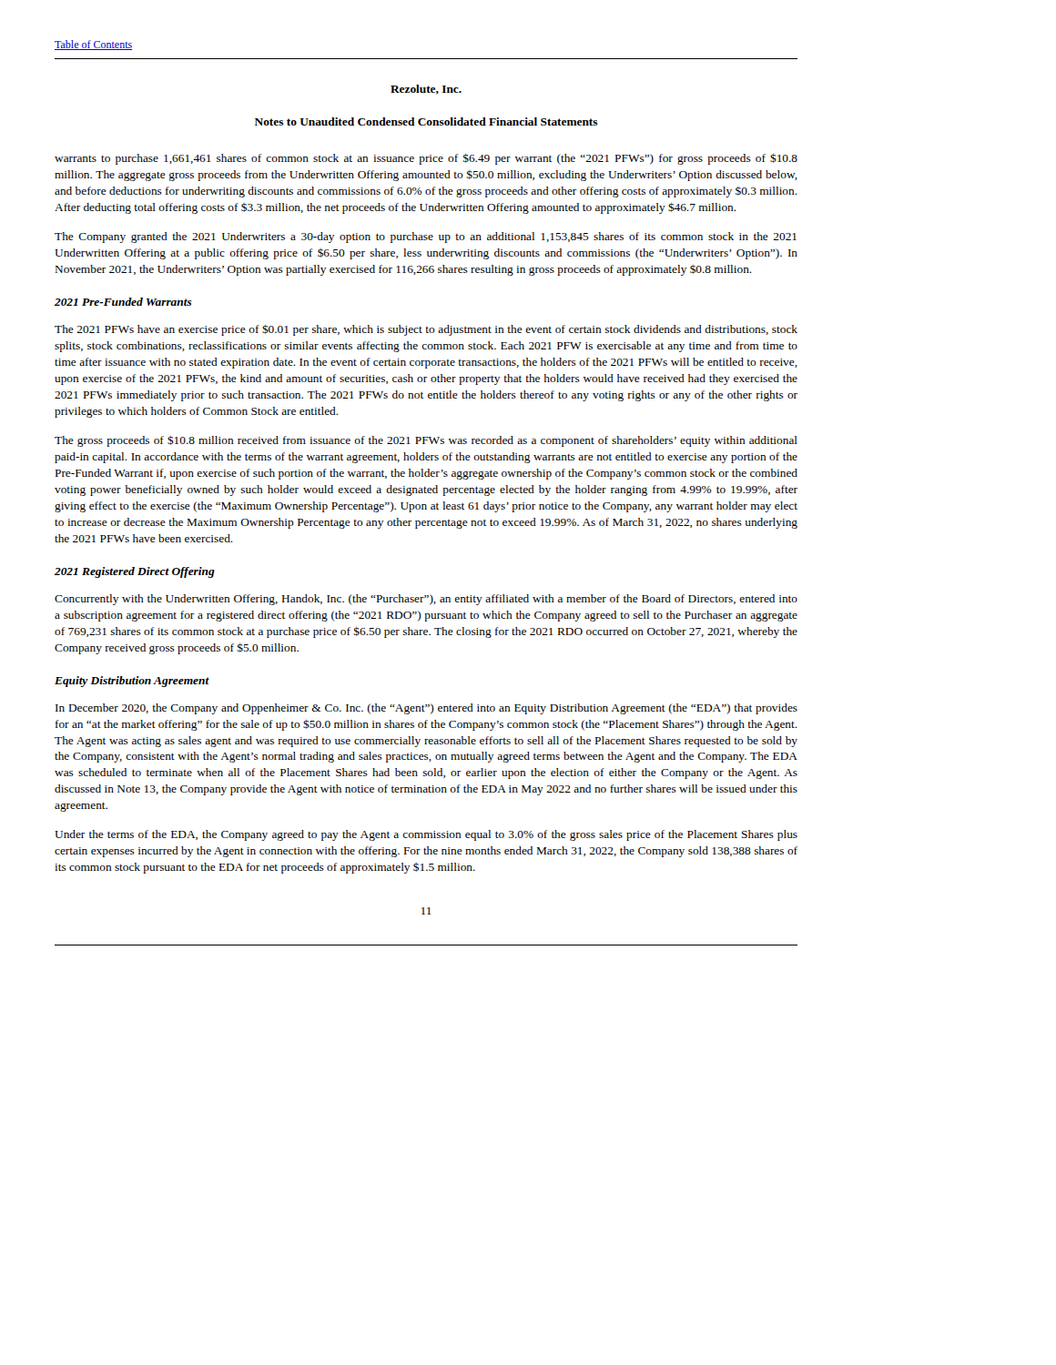Table of Contents
Rezolute, Inc.
Notes to Unaudited Condensed Consolidated Financial Statements
warrants to purchase 1,661,461 shares of common stock at an issuance price of $6.49 per warrant (the “2021 PFWs”) for gross proceeds of $10.8 million. The aggregate gross proceeds from the Underwritten Offering amounted to $50.0 million, excluding the Underwriters’ Option discussed below, and before deductions for underwriting discounts and commissions of 6.0% of the gross proceeds and other offering costs of approximately $0.3 million. After deducting total offering costs of $3.3 million, the net proceeds of the Underwritten Offering amounted to approximately $46.7 million.
The Company granted the 2021 Underwriters a 30-day option to purchase up to an additional 1,153,845 shares of its common stock in the 2021 Underwritten Offering at a public offering price of $6.50 per share, less underwriting discounts and commissions (the “Underwriters’ Option”). In November 2021, the Underwriters’ Option was partially exercised for 116,266 shares resulting in gross proceeds of approximately $0.8 million.
2021 Pre-Funded Warrants
The 2021 PFWs have an exercise price of $0.01 per share, which is subject to adjustment in the event of certain stock dividends and distributions, stock splits, stock combinations, reclassifications or similar events affecting the common stock. Each 2021 PFW is exercisable at any time and from time to time after issuance with no stated expiration date. In the event of certain corporate transactions, the holders of the 2021 PFWs will be entitled to receive, upon exercise of the 2021 PFWs, the kind and amount of securities, cash or other property that the holders would have received had they exercised the 2021 PFWs immediately prior to such transaction. The 2021 PFWs do not entitle the holders thereof to any voting rights or any of the other rights or privileges to which holders of Common Stock are entitled.
The gross proceeds of $10.8 million received from issuance of the 2021 PFWs was recorded as a component of shareholders’ equity within additional paid-in capital. In accordance with the terms of the warrant agreement, holders of the outstanding warrants are not entitled to exercise any portion of the Pre-Funded Warrant if, upon exercise of such portion of the warrant, the holder’s aggregate ownership of the Company’s common stock or the combined voting power beneficially owned by such holder would exceed a designated percentage elected by the holder ranging from 4.99% to 19.99%, after giving effect to the exercise (the “Maximum Ownership Percentage”). Upon at least 61 days’ prior notice to the Company, any warrant holder may elect to increase or decrease the Maximum Ownership Percentage to any other percentage not to exceed 19.99%. As of March 31, 2022, no shares underlying the 2021 PFWs have been exercised.
2021 Registered Direct Offering
Concurrently with the Underwritten Offering, Handok, Inc. (the “Purchaser”), an entity affiliated with a member of the Board of Directors, entered into a subscription agreement for a registered direct offering (the “2021 RDO”) pursuant to which the Company agreed to sell to the Purchaser an aggregate of 769,231 shares of its common stock at a purchase price of $6.50 per share. The closing for the 2021 RDO occurred on October 27, 2021, whereby the Company received gross proceeds of $5.0 million.
Equity Distribution Agreement
In December 2020, the Company and Oppenheimer & Co. Inc. (the “Agent”) entered into an Equity Distribution Agreement (the “EDA”) that provides for an “at the market offering” for the sale of up to $50.0 million in shares of the Company’s common stock (the “Placement Shares”) through the Agent. The Agent was acting as sales agent and was required to use commercially reasonable efforts to sell all of the Placement Shares requested to be sold by the Company, consistent with the Agent’s normal trading and sales practices, on mutually agreed terms between the Agent and the Company. The EDA was scheduled to terminate when all of the Placement Shares had been sold, or earlier upon the election of either the Company or the Agent. As discussed in Note 13, the Company provide the Agent with notice of termination of the EDA in May 2022 and no further shares will be issued under this agreement.
Under the terms of the EDA, the Company agreed to pay the Agent a commission equal to 3.0% of the gross sales price of the Placement Shares plus certain expenses incurred by the Agent in connection with the offering. For the nine months ended March 31, 2022, the Company sold 138,388 shares of its common stock pursuant to the EDA for net proceeds of approximately $1.5 million.
11